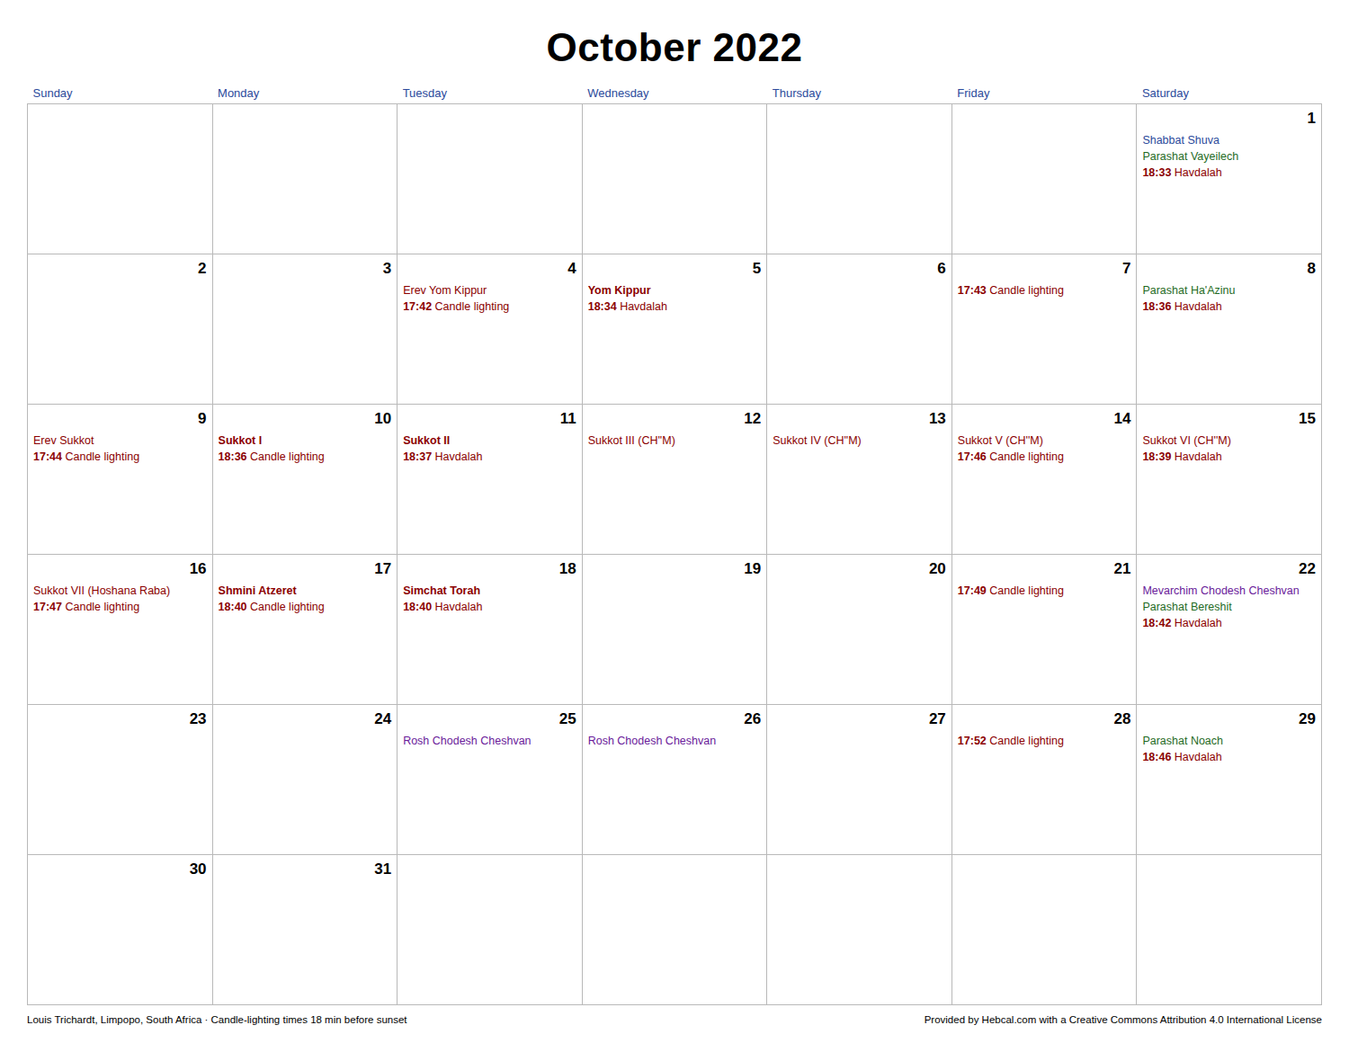October 2022
| Sunday | Monday | Tuesday | Wednesday | Thursday | Friday | Saturday |
| --- | --- | --- | --- | --- | --- | --- |
| | | | | | | 1 Shabbat Shuva Parashat Vayeilech 18:33 Havdalah |
| 2 | 3 | 4 Erev Yom Kippur 17:42 Candle lighting | 5 Yom Kippur 18:34 Havdalah | 6 | 7 17:43 Candle lighting | 8 Parashat Ha'Azinu 18:36 Havdalah |
| 9 Erev Sukkot 17:44 Candle lighting | 10 Sukkot I 18:36 Candle lighting | 11 Sukkot II 18:37 Havdalah | 12 Sukkot III (CH''M) | 13 Sukkot IV (CH''M) | 14 Sukkot V (CH''M) 17:46 Candle lighting | 15 Sukkot VI (CH''M) 18:39 Havdalah |
| 16 Sukkot VII (Hoshana Raba) 17:47 Candle lighting | 17 Shmini Atzeret 18:40 Candle lighting | 18 Simchat Torah 18:40 Havdalah | 19 | 20 | 21 17:49 Candle lighting | 22 Mevarchim Chodesh Cheshvan Parashat Bereshit 18:42 Havdalah |
| 23 | 24 | 25 Rosh Chodesh Cheshvan | 26 Rosh Chodesh Cheshvan | 27 | 28 17:52 Candle lighting | 29 Parashat Noach 18:46 Havdalah |
| 30 | 31 | | | | | |
Louis Trichardt, Limpopo, South Africa · Candle-lighting times 18 min before sunset
Provided by Hebcal.com with a Creative Commons Attribution 4.0 International License